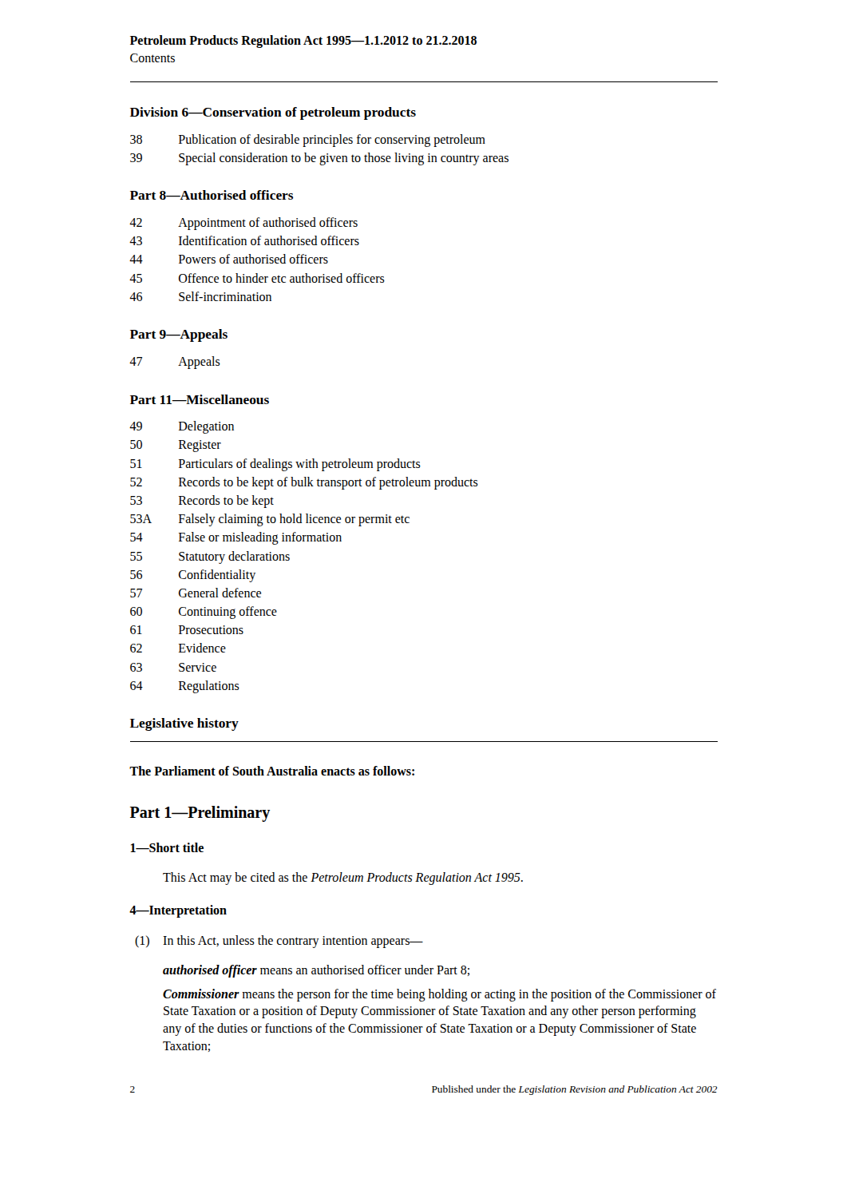Petroleum Products Regulation Act 1995—1.1.2012 to 21.2.2018
Contents
Division 6—Conservation of petroleum products
| 38 | Publication of desirable principles for conserving petroleum |
| 39 | Special consideration to be given to those living in country areas |
Part 8—Authorised officers
| 42 | Appointment of authorised officers |
| 43 | Identification of authorised officers |
| 44 | Powers of authorised officers |
| 45 | Offence to hinder etc authorised officers |
| 46 | Self-incrimination |
Part 9—Appeals
| 47 | Appeals |
Part 11—Miscellaneous
| 49 | Delegation |
| 50 | Register |
| 51 | Particulars of dealings with petroleum products |
| 52 | Records to be kept of bulk transport of petroleum products |
| 53 | Records to be kept |
| 53A | Falsely claiming to hold licence or permit etc |
| 54 | False or misleading information |
| 55 | Statutory declarations |
| 56 | Confidentiality |
| 57 | General defence |
| 60 | Continuing offence |
| 61 | Prosecutions |
| 62 | Evidence |
| 63 | Service |
| 64 | Regulations |
Legislative history
The Parliament of South Australia enacts as follows:
Part 1—Preliminary
1—Short title
This Act may be cited as the Petroleum Products Regulation Act 1995.
4—Interpretation
(1)
In this Act, unless the contrary intention appears—
authorised officer means an authorised officer under Part 8;
Commissioner means the person for the time being holding or acting in the position of the Commissioner of State Taxation or a position of Deputy Commissioner of State Taxation and any other person performing any of the duties or functions of the Commissioner of State Taxation or a Deputy Commissioner of State Taxation;
2
Published under the Legislation Revision and Publication Act 2002